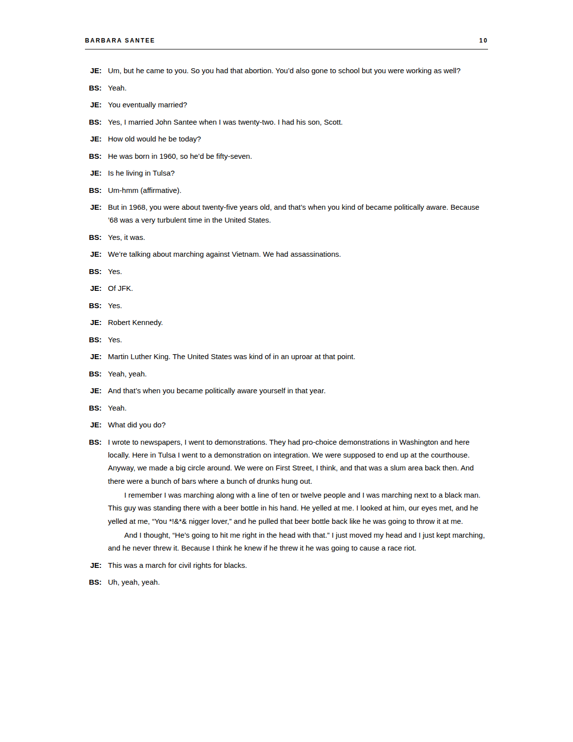Barbara Santee 10
JE:
Um, but he came to you. So you had that abortion. You’d also gone to school but you were working as well?
BS:
Yeah.
JE:
You eventually married?
BS:
Yes, I married John Santee when I was twenty-two. I had his son, Scott.
JE:
How old would he be today?
BS:
He was born in 1960, so he’d be fifty-seven.
JE:
Is he living in Tulsa?
BS:
Um-hmm (affirmative).
JE:
But in 1968, you were about twenty-five years old, and that’s when you kind of became politically aware. Because ’68 was a very turbulent time in the United States.
BS:
Yes, it was.
JE:
We’re talking about marching against Vietnam. We had assassinations.
BS:
Yes.
JE:
Of JFK.
BS:
Yes.
JE:
Robert Kennedy.
BS:
Yes.
JE:
Martin Luther King. The United States was kind of in an uproar at that point.
BS:
Yeah, yeah.
JE:
And that’s when you became politically aware yourself in that year.
BS:
Yeah.
JE:
What did you do?
BS:
I wrote to newspapers, I went to demonstrations. They had pro-choice demonstrations in Washington and here locally. Here in Tulsa I went to a demonstration on integration. We were supposed to end up at the courthouse. Anyway, we made a big circle around. We were on First Street, I think, and that was a slum area back then. And there were a bunch of bars where a bunch of drunks hung out.
I remember I was marching along with a line of ten or twelve people and I was marching next to a black man. This guy was standing there with a beer bottle in his hand. He yelled at me. I looked at him, our eyes met, and he yelled at me, “You *!&*& nigger lover,” and he pulled that beer bottle back like he was going to throw it at me.
And I thought, “He’s going to hit me right in the head with that.” I just moved my head and I just kept marching, and he never threw it. Because I think he knew if he threw it he was going to cause a race riot.
JE:
This was a march for civil rights for blacks.
BS:
Uh, yeah, yeah.